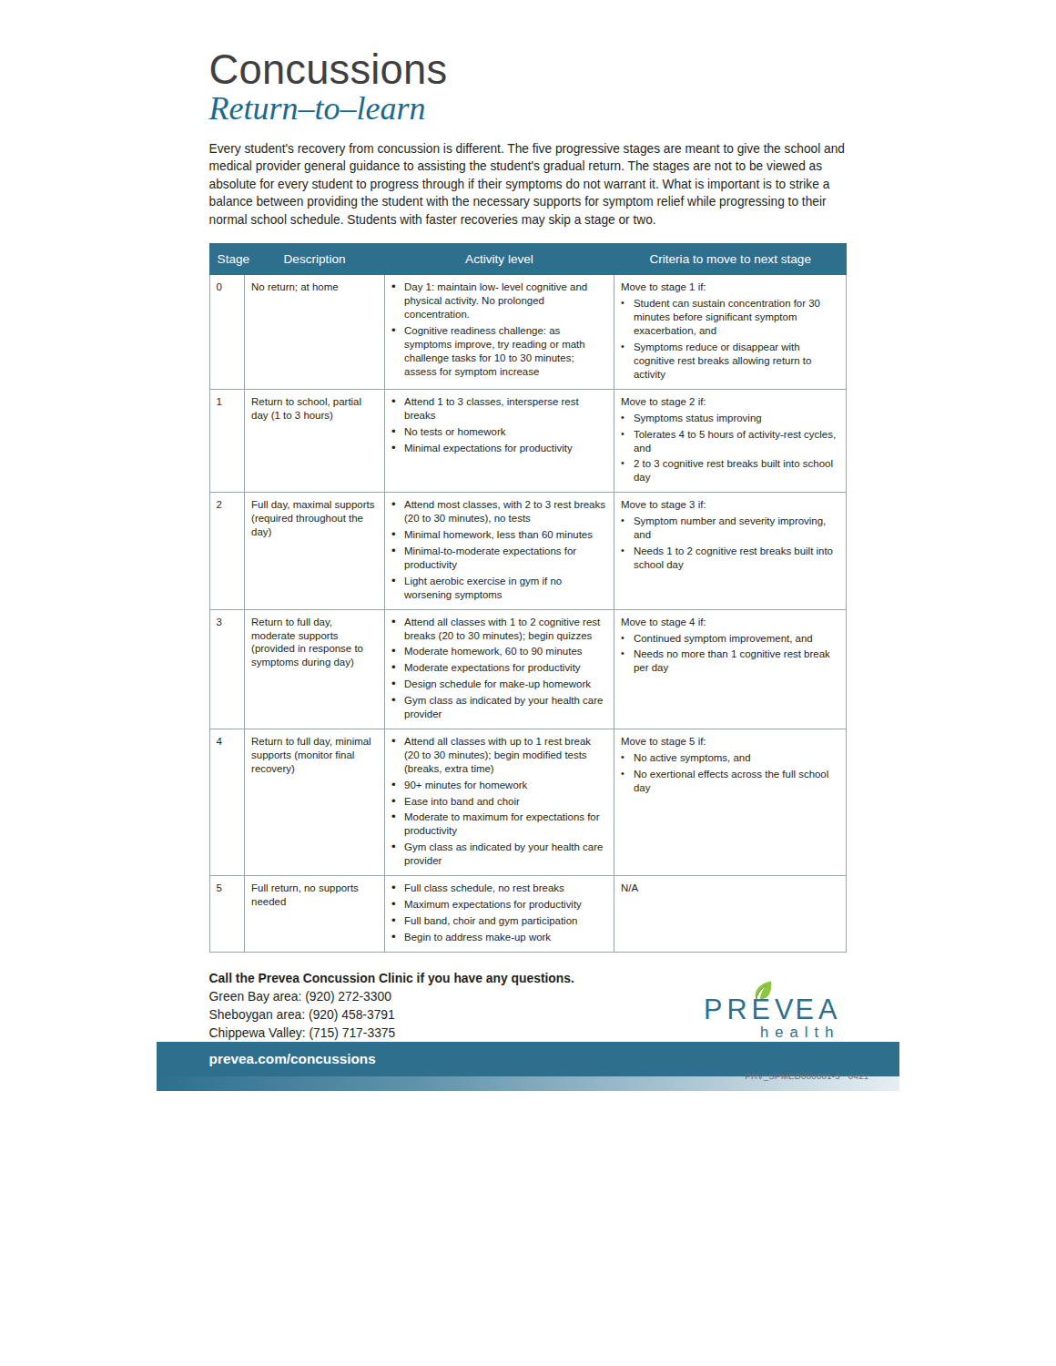Concussions
Return–to–learn
Every student's recovery from concussion is different. The five progressive stages are meant to give the school and medical provider general guidance to assisting the student's gradual return. The stages are not to be viewed as absolute for every student to progress through if their symptoms do not warrant it. What is important is to strike a balance between providing the student with the necessary supports for symptom relief while progressing to their normal school schedule. Students with faster recoveries may skip a stage or two.
| Stage | Description | Activity level | Criteria to move to next stage |
| --- | --- | --- | --- |
| 0 | No return; at home | Day 1: maintain low- level cognitive and physical activity. No prolonged concentration. Cognitive readiness challenge: as symptoms improve, try reading or math challenge tasks for 10 to 30 minutes; assess for symptom increase | Move to stage 1 if: Student can sustain concentration for 30 minutes before significant symptom exacerbation, and Symptoms reduce or disappear with cognitive rest breaks allowing return to activity |
| 1 | Return to school, partial day (1 to 3 hours) | Attend 1 to 3 classes, intersperse rest breaks No tests or homework Minimal expectations for productivity | Move to stage 2 if: Symptoms status improving Tolerates 4 to 5 hours of activity-rest cycles, and 2 to 3 cognitive rest breaks built into school day |
| 2 | Full day, maximal supports (required throughout the day) | Attend most classes, with 2 to 3 rest breaks (20 to 30 minutes), no tests Minimal homework, less than 60 minutes Minimal-to-moderate expectations for productivity Light aerobic exercise in gym if no worsening symptoms | Move to stage 3 if: Symptom number and severity improving, and Needs 1 to 2 cognitive rest breaks built into school day |
| 3 | Return to full day, moderate supports (provided in response to symptoms during day) | Attend all classes with 1 to 2 cognitive rest breaks (20 to 30 minutes); begin quizzes Moderate homework, 60 to 90 minutes Moderate expectations for productivity Design schedule for make-up homework Gym class as indicated by your health care provider | Move to stage 4 if: Continued symptom improvement, and Needs no more than 1 cognitive rest break per day |
| 4 | Return to full day, minimal supports (monitor final recovery) | Attend all classes with up to 1 rest break (20 to 30 minutes); begin modified tests (breaks, extra time) 90+ minutes for homework Ease into band and choir Moderate to maximum for expectations for productivity Gym class as indicated by your health care provider | Move to stage 5 if: No active symptoms, and No exertional effects across the full school day |
| 5 | Full return, no supports needed | Full class schedule, no rest breaks Maximum expectations for productivity Full band, choir and gym participation Begin to address make-up work | N/A |
Call the Prevea Concussion Clinic if you have any questions.
Green Bay area: (920) 272-3300
Sheboygan area: (920) 458-3791
Chippewa Valley: (715) 717-3375
PREVEA
health
prevea.com/concussions
PRV_SPMED000001-5 0421